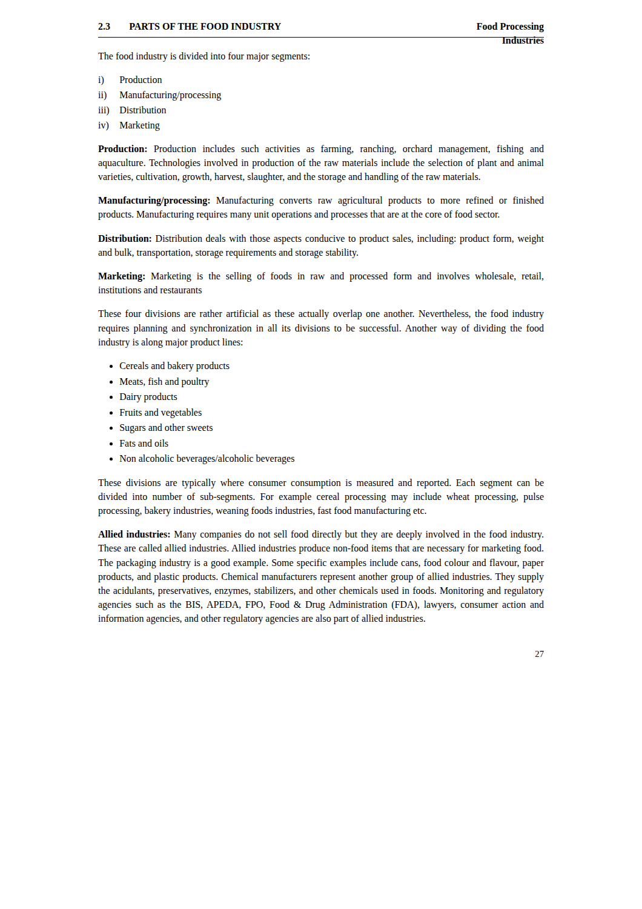Food Processing
Industries
2.3 PARTS OF THE FOOD INDUSTRY
The food industry is divided into four major segments:
i) Production
ii) Manufacturing/processing
iii) Distribution
iv) Marketing
Production: Production includes such activities as farming, ranching, orchard management, fishing and aquaculture. Technologies involved in production of the raw materials include the selection of plant and animal varieties, cultivation, growth, harvest, slaughter, and the storage and handling of the raw materials.
Manufacturing/processing: Manufacturing converts raw agricultural products to more refined or finished products. Manufacturing requires many unit operations and processes that are at the core of food sector.
Distribution: Distribution deals with those aspects conducive to product sales, including: product form, weight and bulk, transportation, storage requirements and storage stability.
Marketing: Marketing is the selling of foods in raw and processed form and involves wholesale, retail, institutions and restaurants
These four divisions are rather artificial as these actually overlap one another. Nevertheless, the food industry requires planning and synchronization in all its divisions to be successful. Another way of dividing the food industry is along major product lines:
Cereals and bakery products
Meats, fish and poultry
Dairy products
Fruits and vegetables
Sugars and other sweets
Fats and oils
Non alcoholic beverages/alcoholic beverages
These divisions are typically where consumer consumption is measured and reported. Each segment can be divided into number of sub-segments. For example cereal processing may include wheat processing, pulse processing, bakery industries, weaning foods industries, fast food manufacturing etc.
Allied industries: Many companies do not sell food directly but they are deeply involved in the food industry. These are called allied industries. Allied industries produce non-food items that are necessary for marketing food. The packaging industry is a good example. Some specific examples include cans, food colour and flavour, paper products, and plastic products. Chemical manufacturers represent another group of allied industries. They supply the acidulants, preservatives, enzymes, stabilizers, and other chemicals used in foods. Monitoring and regulatory agencies such as the BIS, APEDA, FPO, Food & Drug Administration (FDA), lawyers, consumer action and information agencies, and other regulatory agencies are also part of allied industries.
27